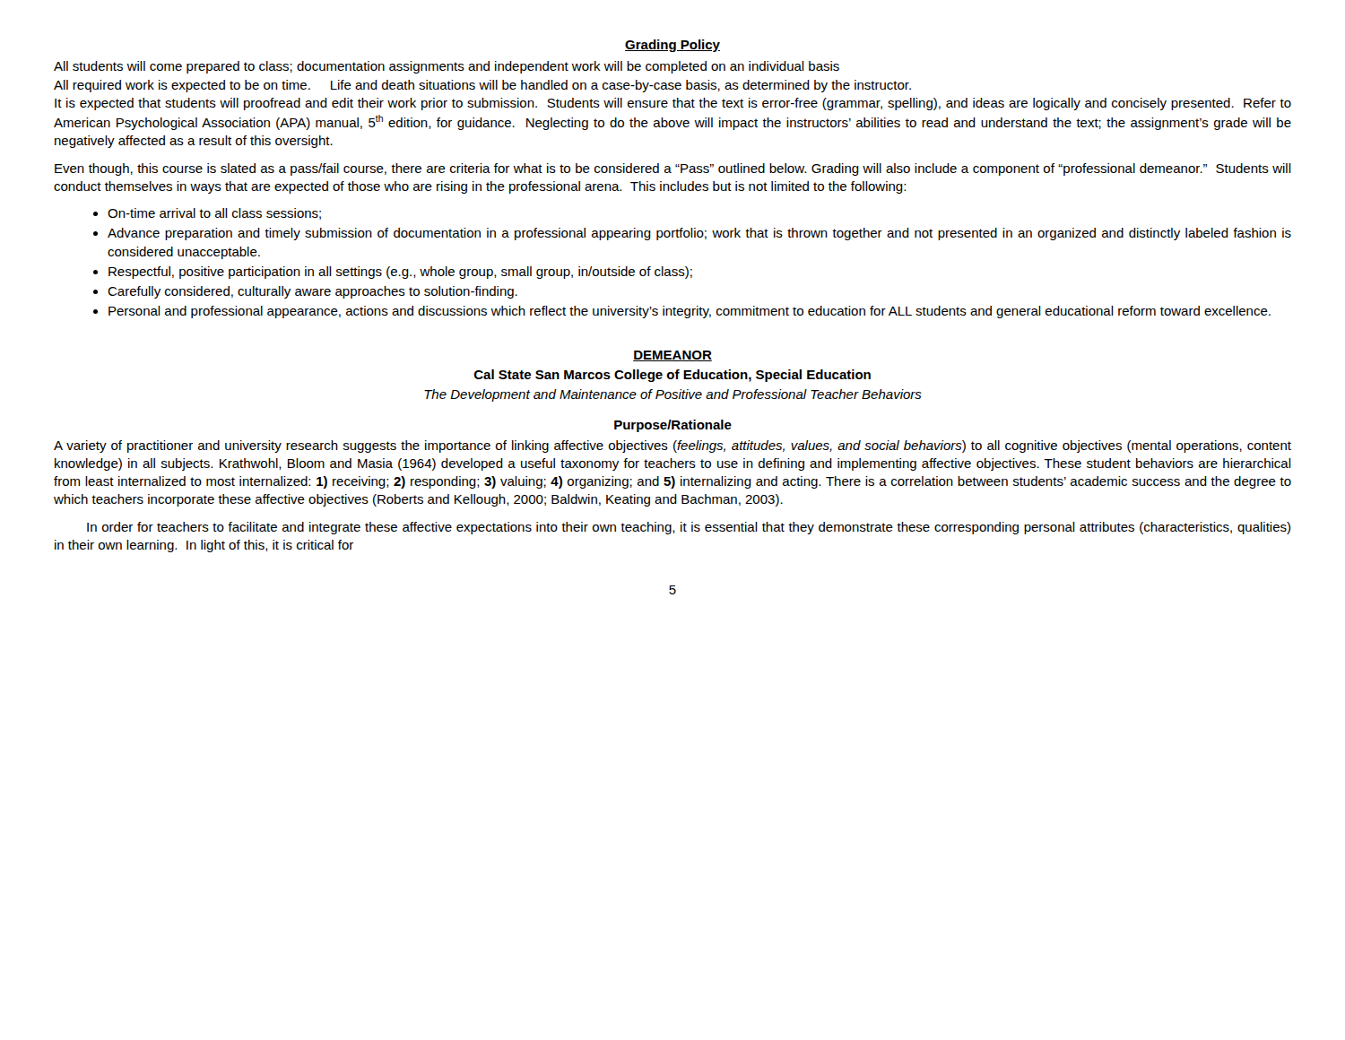Grading Policy
All students will come prepared to class; documentation assignments and independent work will be completed on an individual basis
All required work is expected to be on time. Life and death situations will be handled on a case-by-case basis, as determined by the instructor.
It is expected that students will proofread and edit their work prior to submission. Students will ensure that the text is error-free (grammar, spelling), and ideas are logically and concisely presented. Refer to American Psychological Association (APA) manual, 5th edition, for guidance. Neglecting to do the above will impact the instructors’ abilities to read and understand the text; the assignment’s grade will be negatively affected as a result of this oversight.
Even though, this course is slated as a pass/fail course, there are criteria for what is to be considered a “Pass” outlined below. Grading will also include a component of “professional demeanor.” Students will conduct themselves in ways that are expected of those who are rising in the professional arena. This includes but is not limited to the following:
On-time arrival to all class sessions;
Advance preparation and timely submission of documentation in a professional appearing portfolio; work that is thrown together and not presented in an organized and distinctly labeled fashion is considered unacceptable.
Respectful, positive participation in all settings (e.g., whole group, small group, in/outside of class);
Carefully considered, culturally aware approaches to solution-finding.
Personal and professional appearance, actions and discussions which reflect the university’s integrity, commitment to education for ALL students and general educational reform toward excellence.
DEMEANOR
Cal State San Marcos College of Education, Special Education
The Development and Maintenance of Positive and Professional Teacher Behaviors
Purpose/Rationale
A variety of practitioner and university research suggests the importance of linking affective objectives (feelings, attitudes, values, and social behaviors) to all cognitive objectives (mental operations, content knowledge) in all subjects. Krathwohl, Bloom and Masia (1964) developed a useful taxonomy for teachers to use in defining and implementing affective objectives. These student behaviors are hierarchical from least internalized to most internalized: 1) receiving; 2) responding; 3) valuing; 4) organizing; and 5) internalizing and acting. There is a correlation between students’ academic success and the degree to which teachers incorporate these affective objectives (Roberts and Kellough, 2000; Baldwin, Keating and Bachman, 2003).
In order for teachers to facilitate and integrate these affective expectations into their own teaching, it is essential that they demonstrate these corresponding personal attributes (characteristics, qualities) in their own learning. In light of this, it is critical for
5